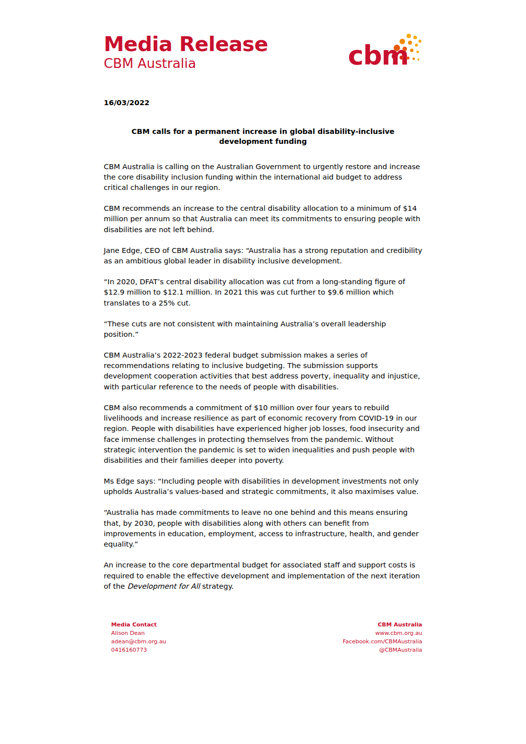Media Release
CBM Australia
cbm
16/03/2022
CBM calls for a permanent increase in global disability-inclusive development funding
CBM Australia is calling on the Australian Government to urgently restore and increase the core disability inclusion funding within the international aid budget to address critical challenges in our region.
CBM recommends an increase to the central disability allocation to a minimum of $14 million per annum so that Australia can meet its commitments to ensuring people with disabilities are not left behind.
Jane Edge, CEO of CBM Australia says: “Australia has a strong reputation and credibility as an ambitious global leader in disability inclusive development.
“In 2020, DFAT’s central disability allocation was cut from a long-standing figure of $12.9 million to $12.1 million. In 2021 this was cut further to $9.6 million which translates to a 25% cut.
“These cuts are not consistent with maintaining Australia’s overall leadership position.”
CBM Australia’s 2022-2023 federal budget submission makes a series of recommendations relating to inclusive budgeting. The submission supports development cooperation activities that best address poverty, inequality and injustice, with particular reference to the needs of people with disabilities.
CBM also recommends a commitment of $10 million over four years to rebuild livelihoods and increase resilience as part of economic recovery from COVID-19 in our region. People with disabilities have experienced higher job losses, food insecurity and face immense challenges in protecting themselves from the pandemic. Without strategic intervention the pandemic is set to widen inequalities and push people with disabilities and their families deeper into poverty.
Ms Edge says: “Including people with disabilities in development investments not only upholds Australia’s values-based and strategic commitments, it also maximises value.
“Australia has made commitments to leave no one behind and this means ensuring that, by 2030, people with disabilities along with others can benefit from improvements in education, employment, access to infrastructure, health, and gender equality.”
An increase to the core departmental budget for associated staff and support costs is required to enable the effective development and implementation of the next iteration of the Development for All strategy.
Media Contact
Alison Dean
adean@cbm.org.au
0416160773
CBM Australia
www.cbm.org.au
Facebook.com/CBMAustralia
@CBMAustralia